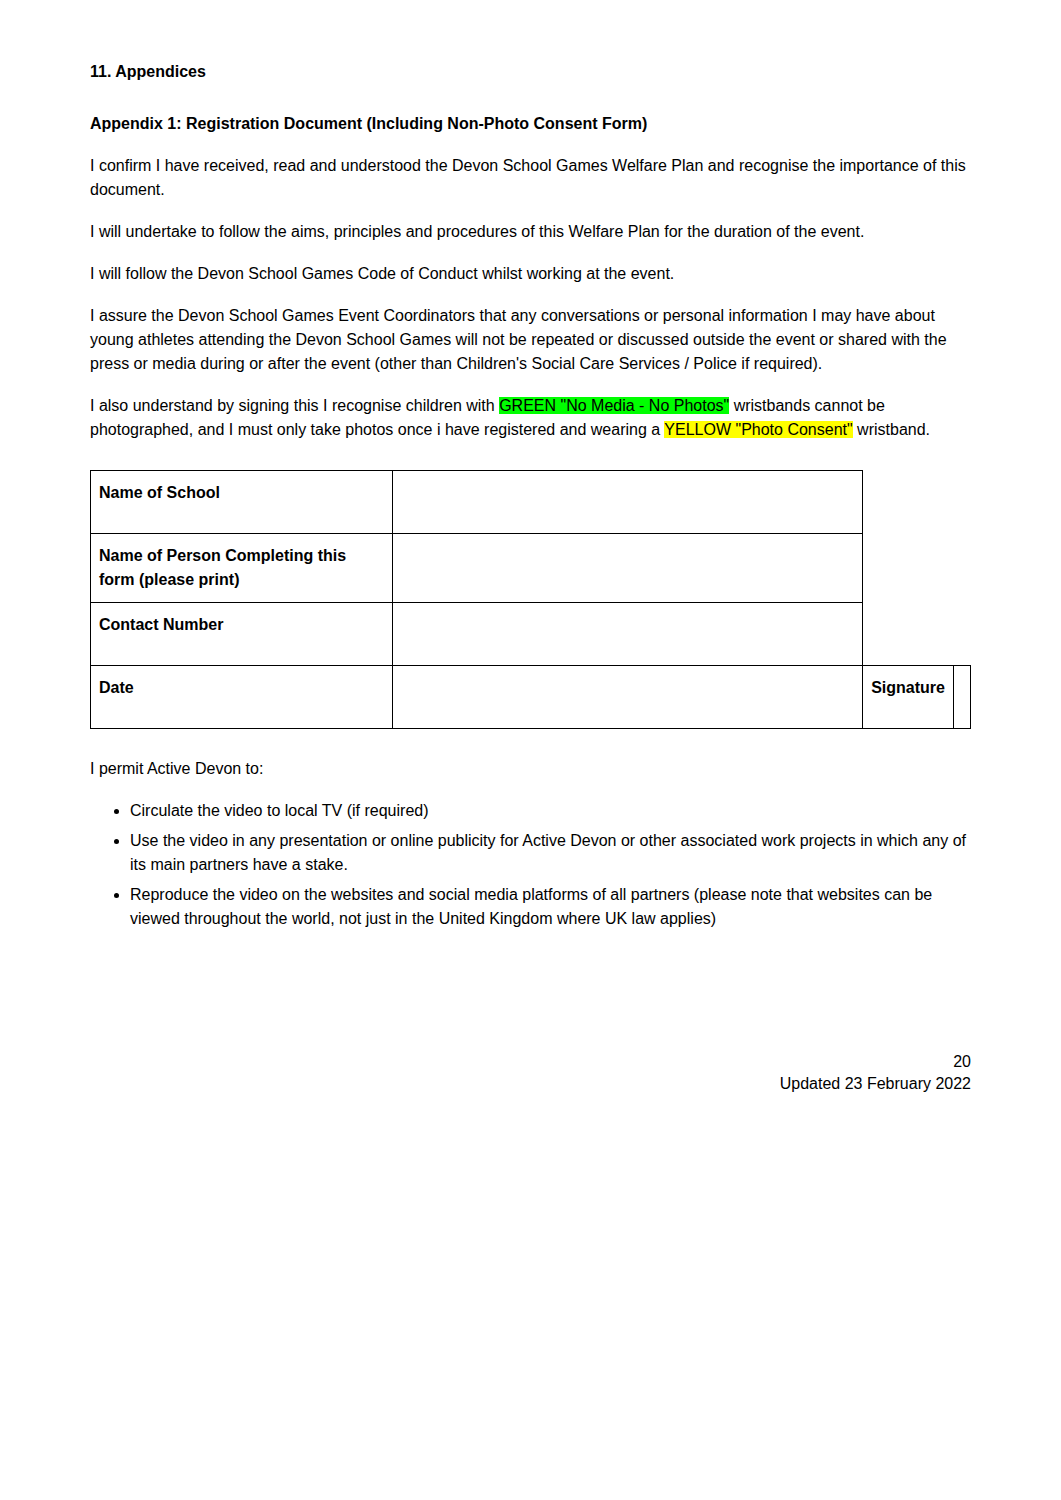11. Appendices
Appendix 1: Registration Document (Including Non-Photo Consent Form)
I confirm I have received, read and understood the Devon School Games Welfare Plan and recognise the importance of this document.
I will undertake to follow the aims, principles and procedures of this Welfare Plan for the duration of the event.
I will follow the Devon School Games Code of Conduct whilst working at the event.
I assure the Devon School Games Event Coordinators that any conversations or personal information I may have about young athletes attending the Devon School Games will not be repeated or discussed outside the event or shared with the press or media during or after the event (other than Children's Social Care Services / Police if required).
I also understand by signing this I recognise children with GREEN "No Media - No Photos" wristbands cannot be photographed, and I must only take photos once i have registered and wearing a YELLOW "Photo Consent" wristband.
| Name of School | |
| Name of Person Completing this form (please print) | |
| Contact Number | |
| Date | | Signature | |
I permit Active Devon to:
Circulate the video to local TV (if required)
Use the video in any presentation or online publicity for Active Devon or other associated work projects in which any of its main partners have a stake.
Reproduce the video on the websites and social media platforms of all partners (please note that websites can be viewed throughout the world, not just in the United Kingdom where UK law applies)
20
Updated 23 February 2022